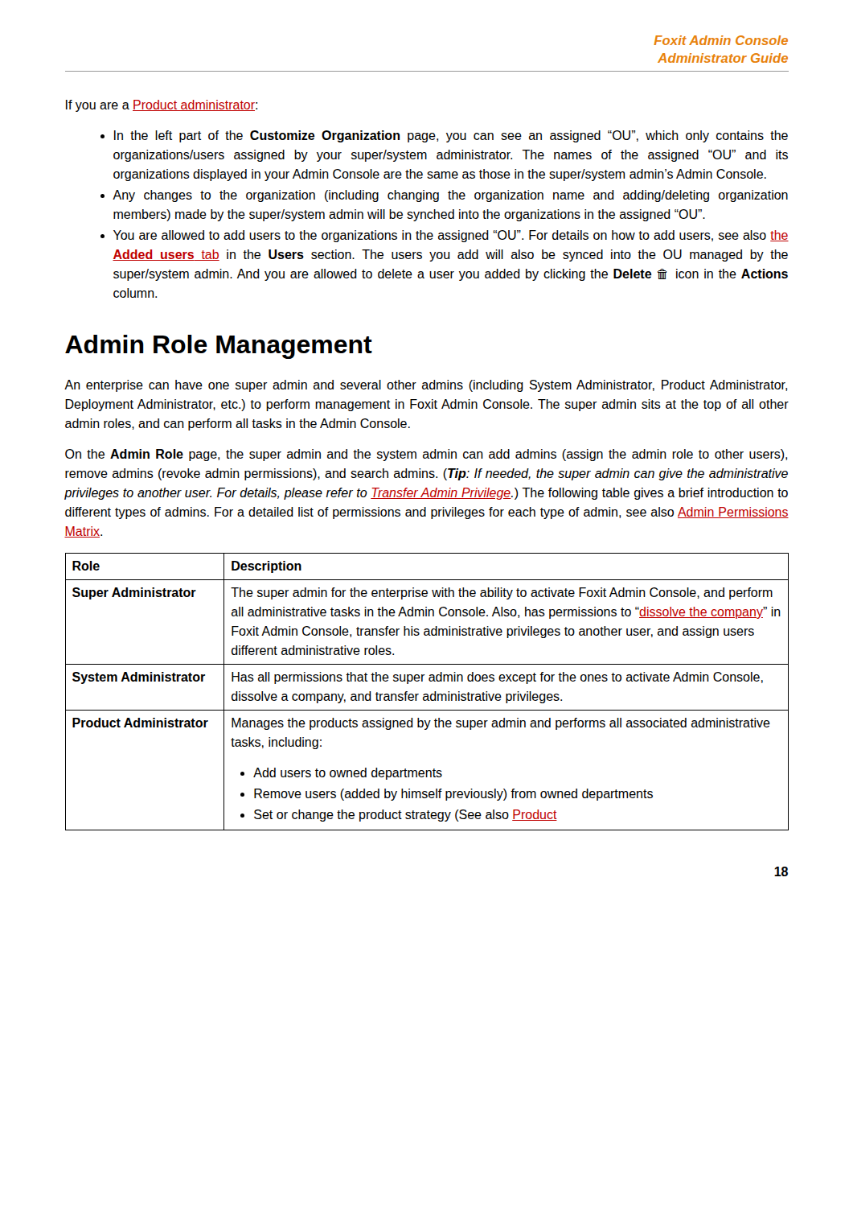Foxit Admin Console
Administrator Guide
If you are a Product administrator:
In the left part of the Customize Organization page, you can see an assigned “OU”, which only contains the organizations/users assigned by your super/system administrator. The names of the assigned “OU” and its organizations displayed in your Admin Console are the same as those in the super/system admin’s Admin Console.
Any changes to the organization (including changing the organization name and adding/deleting organization members) made by the super/system admin will be synched into the organizations in the assigned “OU”.
You are allowed to add users to the organizations in the assigned “OU”. For details on how to add users, see also the Added users tab in the Users section. The users you add will also be synced into the OU managed by the super/system admin. And you are allowed to delete a user you added by clicking the Delete 🗑 icon in the Actions column.
Admin Role Management
An enterprise can have one super admin and several other admins (including System Administrator, Product Administrator, Deployment Administrator, etc.) to perform management in Foxit Admin Console. The super admin sits at the top of all other admin roles, and can perform all tasks in the Admin Console.
On the Admin Role page, the super admin and the system admin can add admins (assign the admin role to other users), remove admins (revoke admin permissions), and search admins. (Tip: If needed, the super admin can give the administrative privileges to another user. For details, please refer to Transfer Admin Privilege.) The following table gives a brief introduction to different types of admins. For a detailed list of permissions and privileges for each type of admin, see also Admin Permissions Matrix.
| Role | Description |
| --- | --- |
| Super Administrator | The super admin for the enterprise with the ability to activate Foxit Admin Console, and perform all administrative tasks in the Admin Console. Also, has permissions to “ dissolve the company ” in Foxit Admin Console, transfer his administrative privileges to another user, and assign users different administrative roles. |
| System Administrator | Has all permissions that the super admin does except for the ones to activate Admin Console, dissolve a company, and transfer administrative privileges. |
| Product Administrator | Manages the products assigned by the super admin and performs all associated administrative tasks, including: Add users to owned departments Remove users (added by himself previously) from owned departments Set or change the product strategy (See also Product |
18